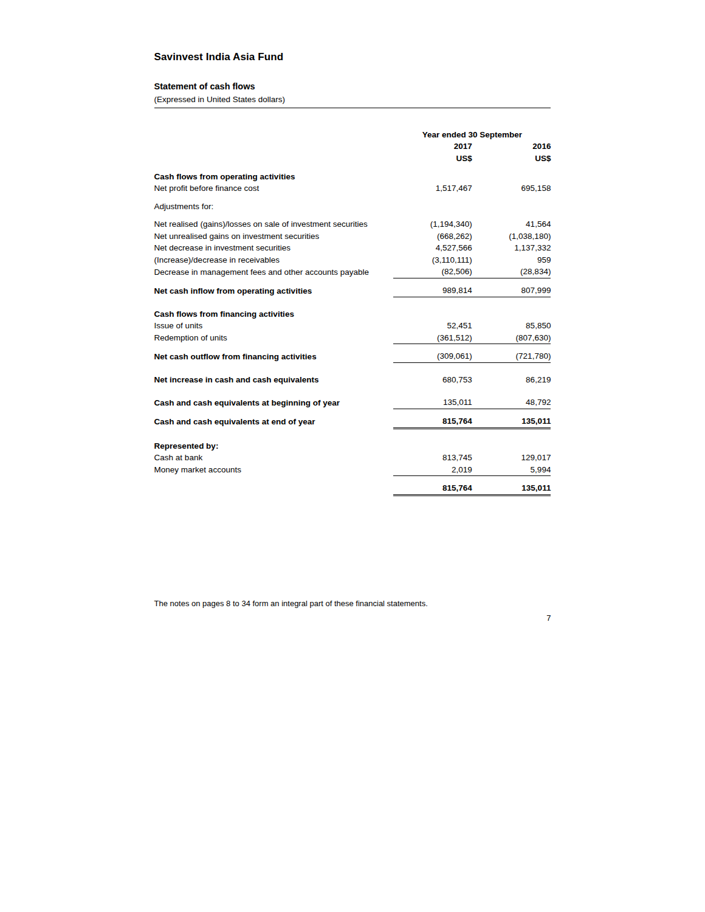Savinvest India Asia Fund
Statement of cash flows
(Expressed in United States dollars)
| | Year ended 30 September |
| | 2017 | 2016 |
| | US$ | US$ |
| Cash flows from operating activities | | |
| Net profit before finance cost | 1,517,467 | 695,158 |
| Adjustments for: | | |
| Net realised (gains)/losses on sale of investment securities | (1,194,340) | 41,564 |
| Net unrealised gains on investment securities | (668,262) | (1,038,180) |
| Net decrease in investment securities | 4,527,566 | 1,137,332 |
| (Increase)/decrease in receivables | (3,110,111) | 959 |
| Decrease in management fees and other accounts payable | (82,506) | (28,834) |
| Net cash inflow from operating activities | 989,814 | 807,999 |
| Cash flows from financing activities | | |
| Issue of units | 52,451 | 85,850 |
| Redemption of units | (361,512) | (807,630) |
| Net cash outflow from financing activities | (309,061) | (721,780) |
| Net increase in cash and cash equivalents | 680,753 | 86,219 |
| Cash and cash equivalents at beginning of year | 135,011 | 48,792 |
| Cash and cash equivalents at end of year | 815,764 | 135,011 |
| Represented by: | | |
| Cash at bank | 813,745 | 129,017 |
| Money market accounts | 2,019 | 5,994 |
| | 815,764 | 135,011 |
The notes on pages 8 to 34 form an integral part of these financial statements.
7